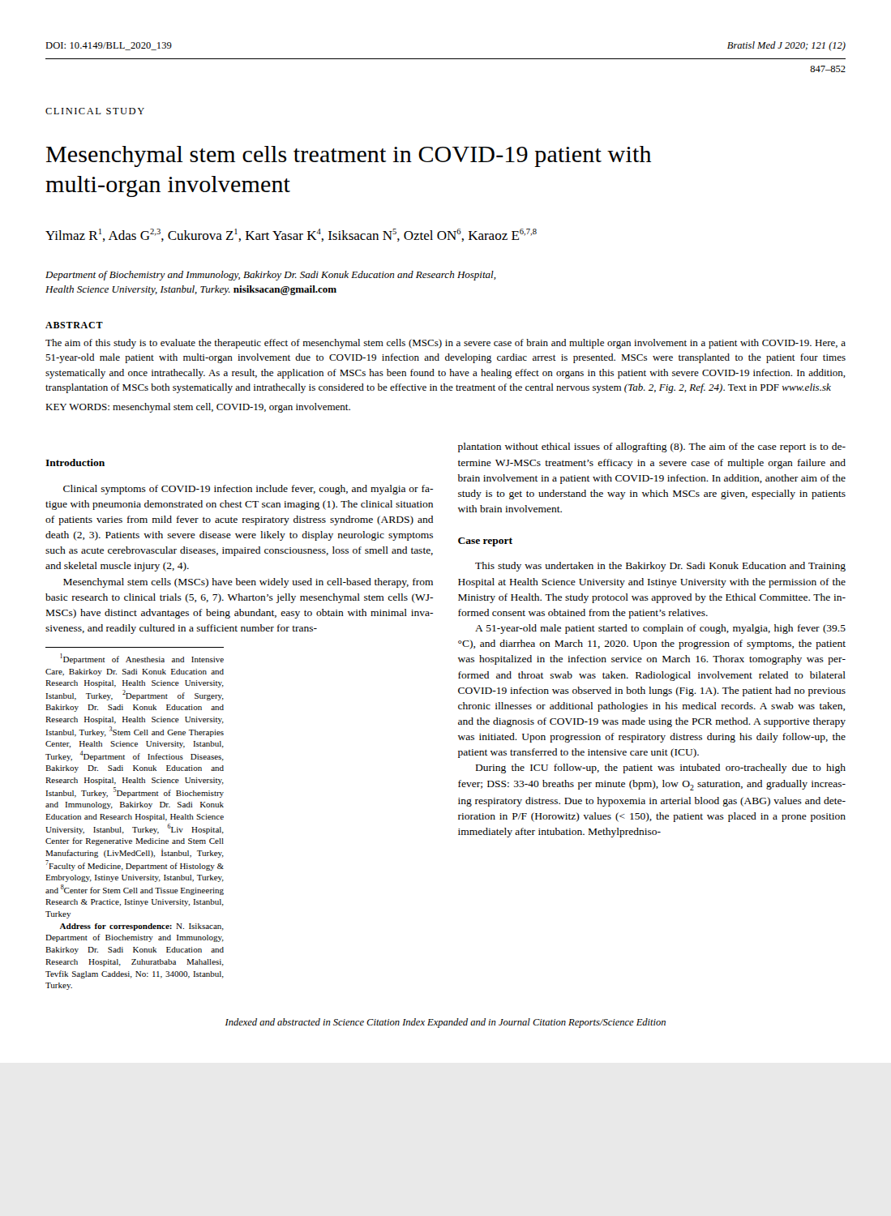DOI: 10.4149/BLL_2020_139
Bratisl Med J 2020; 121 (12)
847–852
CLINICAL STUDY
Mesenchymal stem cells treatment in COVID-19 patient with
multi-organ involvement
Yilmaz R1, Adas G2,3, Cukurova Z1, Kart Yasar K4, Isiksacan N5, Oztel ON6, Karaoz E6,7,8
Department of Biochemistry and Immunology, Bakirkoy Dr. Sadi Konuk Education and Research Hospital,
Health Science University, Istanbul, Turkey. nisiksacan@gmail.com
ABSTRACT
The aim of this study is to evaluate the therapeutic effect of mesenchymal stem cells (MSCs) in a severe case of brain and multiple organ involvement in a patient with COVID-19. Here, a 51-year-old male patient with multi-organ involvement due to COVID-19 infection and developing cardiac arrest is presented. MSCs were transplanted to the patient four times systematically and once intrathecally. As a result, the application of MSCs has been found to have a healing effect on organs in this patient with severe COVID-19 infection. In addition, transplantation of MSCs both systematically and intrathecally is considered to be effective in the treatment of the central nervous system (Tab. 2, Fig. 2, Ref. 24). Text in PDF www.elis.sk
KEY WORDS: mesenchymal stem cell, COVID-19, organ involvement.
Introduction
Clinical symptoms of COVID-19 infection include fever, cough, and myalgia or fatigue with pneumonia demonstrated on chest CT scan imaging (1). The clinical situation of patients varies from mild fever to acute respiratory distress syndrome (ARDS) and death (2, 3). Patients with severe disease were likely to display neurologic symptoms such as acute cerebrovascular diseases, impaired consciousness, loss of smell and taste, and skeletal muscle injury (2, 4).
Mesenchymal stem cells (MSCs) have been widely used in cell-based therapy, from basic research to clinical trials (5, 6, 7). Wharton’s jelly mesenchymal stem cells (WJ-MSCs) have distinct advantages of being abundant, easy to obtain with minimal invasiveness, and readily cultured in a sufficient number for trans-
1Department of Anesthesia and Intensive Care, Bakirkoy Dr. Sadi Konuk Education and Research Hospital, Health Science University, Istanbul, Turkey, 2Department of Surgery, Bakirkoy Dr. Sadi Konuk Education and Research Hospital, Health Science University, Istanbul, Turkey, 3Stem Cell and Gene Therapies Center, Health Science University, Istanbul, Turkey, 4Department of Infectious Diseases, Bakirkoy Dr. Sadi Konuk Education and Research Hospital, Health Science University, Istanbul, Turkey, 5Department of Biochemistry and Immunology, Bakirkoy Dr. Sadi Konuk Education and Research Hospital, Health Science University, Istanbul, Turkey, 6Liv Hospital, Center for Regenerative Medicine and Stem Cell Manufacturing (LivMedCell), İstanbul, Turkey, 7Faculty of Medicine, Department of Histology & Embryology, Istinye University, Istanbul, Turkey, and 8Center for Stem Cell and Tissue Engineering Research & Practice, Istinye University, Istanbul, Turkey
Address for correspondence: N. Isiksacan, Department of Biochemistry and Immunology, Bakirkoy Dr. Sadi Konuk Education and Research Hospital, Zuhuratbaba Mahallesi, Tevfik Saglam Caddesi, No: 11, 34000, Istanbul, Turkey.
plantation without ethical issues of allografting (8). The aim of the case report is to determine WJ-MSCs treatment’s efficacy in a severe case of multiple organ failure and brain involvement in a patient with COVID-19 infection. In addition, another aim of the study is to get to understand the way in which MSCs are given, especially in patients with brain involvement.
Case report
This study was undertaken in the Bakirkoy Dr. Sadi Konuk Education and Training Hospital at Health Science University and Istinye University with the permission of the Ministry of Health. The study protocol was approved by the Ethical Committee. The informed consent was obtained from the patient’s relatives.
A 51-year-old male patient started to complain of cough, myalgia, high fever (39.5 °C), and diarrhea on March 11, 2020. Upon the progression of symptoms, the patient was hospitalized in the infection service on March 16. Thorax tomography was performed and throat swab was taken. Radiological involvement related to bilateral COVID-19 infection was observed in both lungs (Fig. 1A). The patient had no previous chronic illnesses or additional pathologies in his medical records. A swab was taken, and the diagnosis of COVID-19 was made using the PCR method. A supportive therapy was initiated. Upon progression of respiratory distress during his daily follow-up, the patient was transferred to the intensive care unit (ICU).
During the ICU follow-up, the patient was intubated oro-tracheally due to high fever; DSS: 33-40 breaths per minute (bpm), low O2 saturation, and gradually increasing respiratory distress. Due to hypoxemia in arterial blood gas (ABG) values and deterioration in P/F (Horowitz) values (< 150), the patient was placed in a prone position immediately after intubation. Methylpredniso-
Indexed and abstracted in Science Citation Index Expanded and in Journal Citation Reports/Science Edition